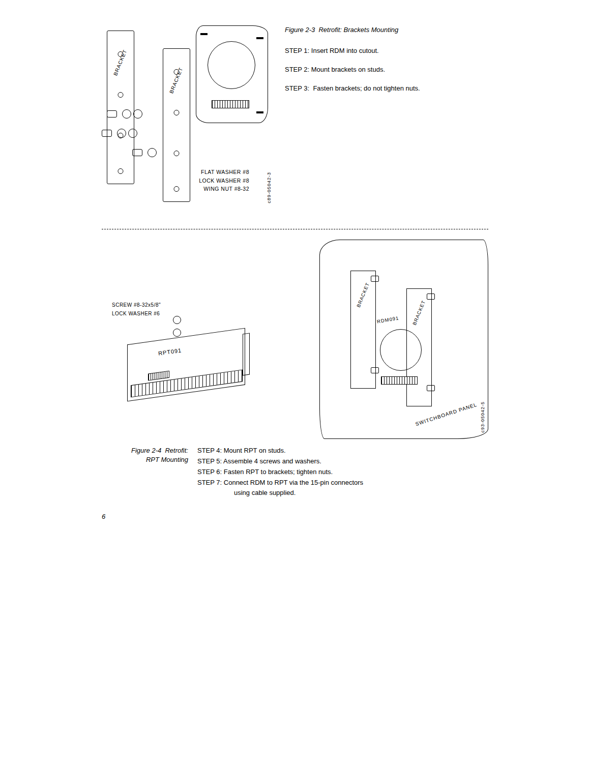BRACKET
BRACKET
FLAT WASHER #8
LOCK WASHER #8
WING NUT #8-32
c89-05042-3
Figure 2-3 Retrofit: Brackets Mounting
STEP 1: Insert RDM into cutout.
STEP 2: Mount brackets on studs.
STEP 3: Fasten brackets; do not tighten nuts.
SCREW #8-32x5/8"
LOCK WASHER #6
RPT091
BRACKET
BRACKET
RDM091 SWITCHBOARD PANEL
c93-05042-5
Figure 2-4 Retrofit:
RPT Mounting
STEP 4: Mount RPT on studs.
STEP 5: Assemble 4 screws and washers.
STEP 6: Fasten RPT to brackets; tighten nuts.
STEP 7: Connect RDM to RPT via the 15-pin connectors
using cable supplied.
6